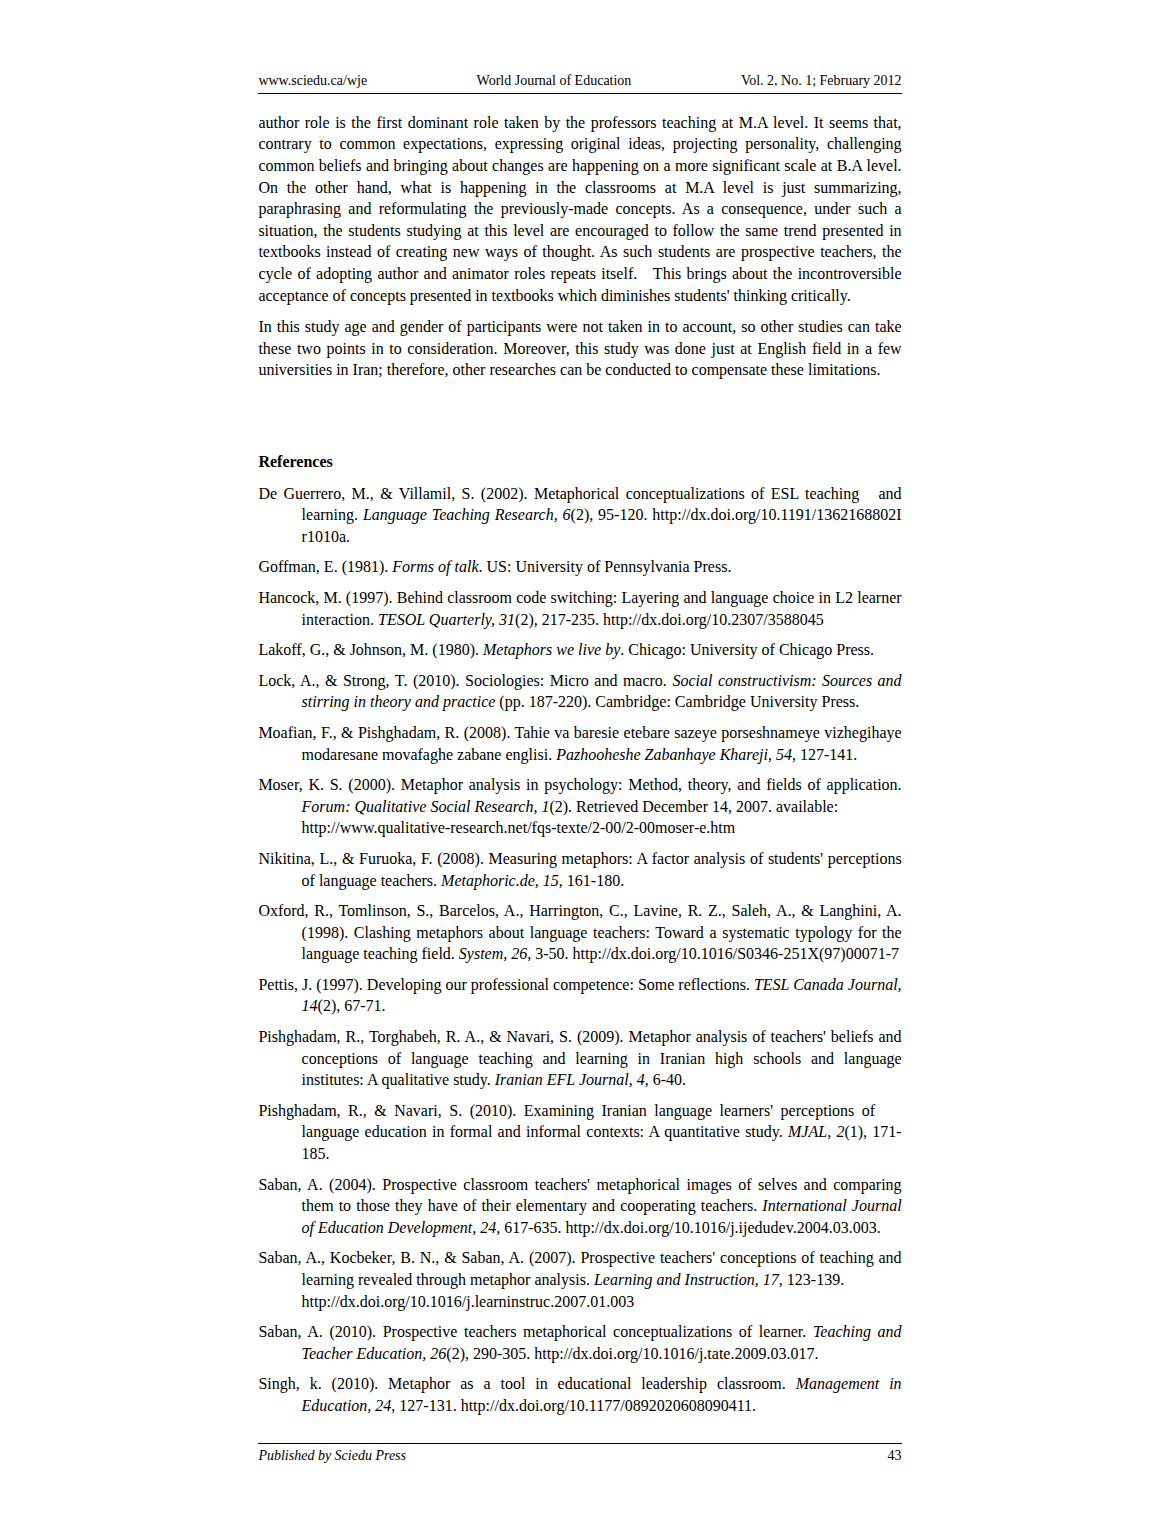www.sciedu.ca/wje
World Journal of Education
Vol. 2, No. 1; February 2012
author role is the first dominant role taken by the professors teaching at M.A level. It seems that, contrary to common expectations, expressing original ideas, projecting personality, challenging common beliefs and bringing about changes are happening on a more significant scale at B.A level. On the other hand, what is happening in the classrooms at M.A level is just summarizing, paraphrasing and reformulating the previously-made concepts. As a consequence, under such a situation, the students studying at this level are encouraged to follow the same trend presented in textbooks instead of creating new ways of thought. As such students are prospective teachers, the cycle of adopting author and animator roles repeats itself. This brings about the incontroversible acceptance of concepts presented in textbooks which diminishes students' thinking critically.
In this study age and gender of participants were not taken in to account, so other studies can take these two points in to consideration. Moreover, this study was done just at English field in a few universities in Iran; therefore, other researches can be conducted to compensate these limitations.
References
De Guerrero, M., & Villamil, S. (2002). Metaphorical conceptualizations of ESL teaching and learning. Language Teaching Research, 6(2), 95-120. http://dx.doi.org/10.1191/1362168802Ir1010a.
Goffman, E. (1981). Forms of talk. US: University of Pennsylvania Press.
Hancock, M. (1997). Behind classroom code switching: Layering and language choice in L2 learner interaction. TESOL Quarterly, 31(2), 217-235. http://dx.doi.org/10.2307/3588045
Lakoff, G., & Johnson, M. (1980). Metaphors we live by. Chicago: University of Chicago Press.
Lock, A., & Strong, T. (2010). Sociologies: Micro and macro. Social constructivism: Sources and stirring in theory and practice (pp. 187-220). Cambridge: Cambridge University Press.
Moafian, F., & Pishghadam, R. (2008). Tahie va baresie etebare sazeye porseshnameye vizhegihaye modaresane movafaghe zabane englisi. Pazhooheshe Zabanhaye Khareji, 54, 127-141.
Moser, K. S. (2000). Metaphor analysis in psychology: Method, theory, and fields of application. Forum: Qualitative Social Research, 1(2). Retrieved December 14, 2007. available:
http://www.qualitative-research.net/fqs-texte/2-00/2-00moser-e.htm
Nikitina, L., & Furuoka, F. (2008). Measuring metaphors: A factor analysis of students' perceptions of language teachers. Metaphoric.de, 15, 161-180.
Oxford, R., Tomlinson, S., Barcelos, A., Harrington, C., Lavine, R. Z., Saleh, A., & Langhini, A. (1998). Clashing metaphors about language teachers: Toward a systematic typology for the language teaching field. System, 26, 3-50. http://dx.doi.org/10.1016/S0346-251X(97)00071-7
Pettis, J. (1997). Developing our professional competence: Some reflections. TESL Canada Journal, 14(2), 67-71.
Pishghadam, R., Torghabeh, R. A., & Navari, S. (2009). Metaphor analysis of teachers' beliefs and conceptions of language teaching and learning in Iranian high schools and language institutes: A qualitative study. Iranian EFL Journal, 4, 6-40.
Pishghadam, R., & Navari, S. (2010). Examining Iranian language learners' perceptions of language education in formal and informal contexts: A quantitative study. MJAL, 2(1), 171-185.
Saban, A. (2004). Prospective classroom teachers' metaphorical images of selves and comparing them to those they have of their elementary and cooperating teachers. International Journal of Education Development, 24, 617-635. http://dx.doi.org/10.1016/j.ijedudev.2004.03.003.
Saban, A., Kocbeker, B. N., & Saban, A. (2007). Prospective teachers' conceptions of teaching and learning revealed through metaphor analysis. Learning and Instruction, 17, 123-139.
http://dx.doi.org/10.1016/j.learninstruc.2007.01.003
Saban, A. (2010). Prospective teachers metaphorical conceptualizations of learner. Teaching and Teacher Education, 26(2), 290-305. http://dx.doi.org/10.1016/j.tate.2009.03.017.
Singh, k. (2010). Metaphor as a tool in educational leadership classroom. Management in Education, 24, 127-131. http://dx.doi.org/10.1177/0892020608090411.
Published by Sciedu Press
43